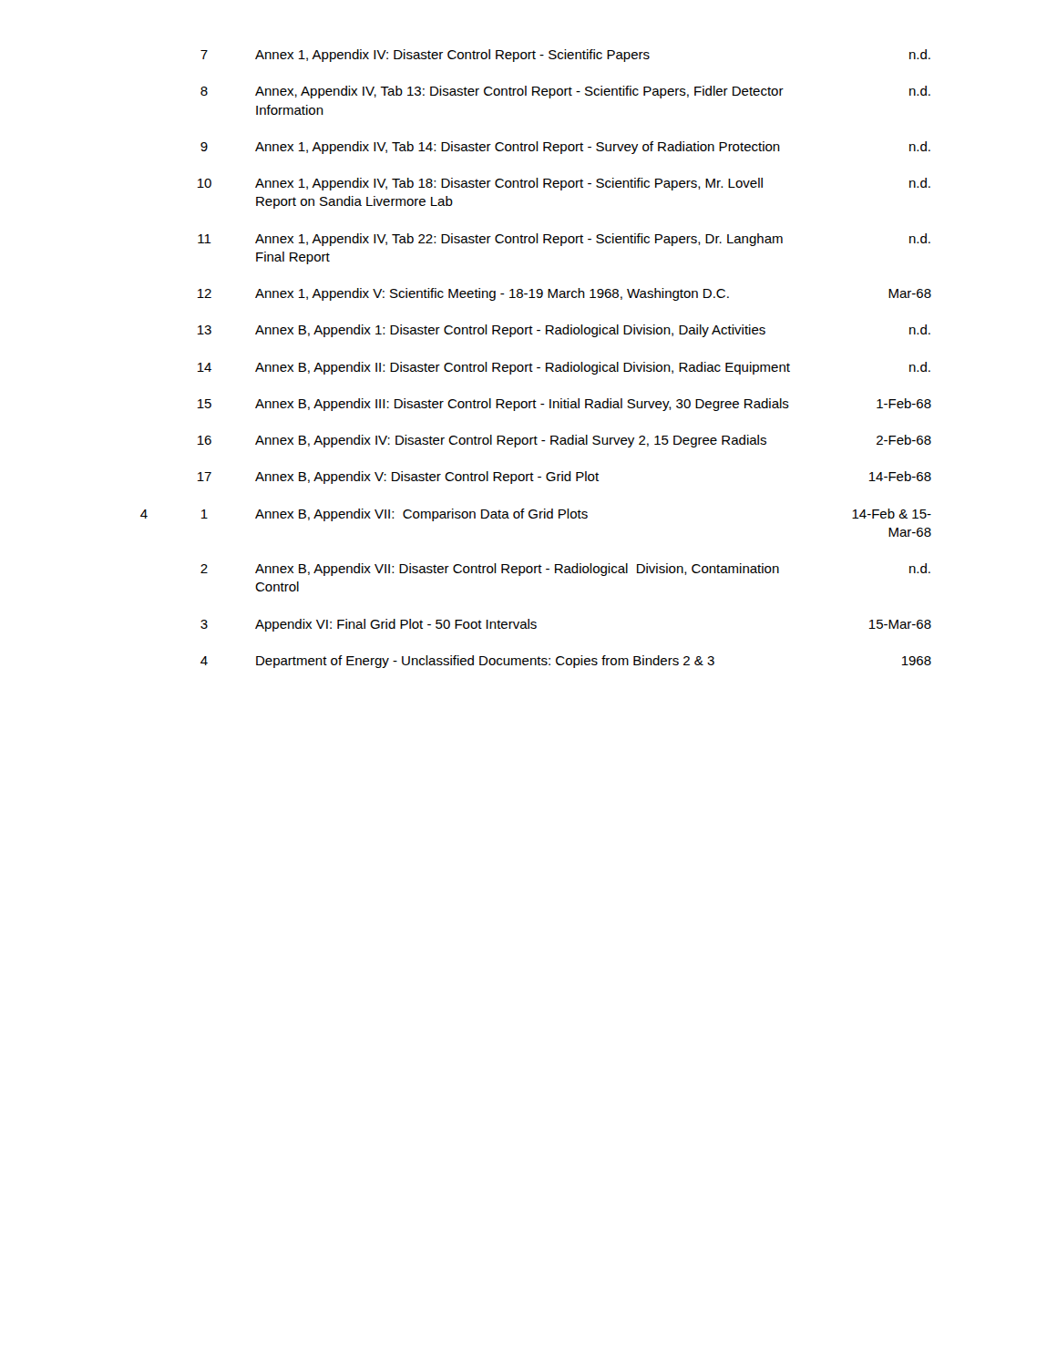| | 7 | Annex 1, Appendix IV: Disaster Control Report - Scientific Papers | n.d. |
| | 8 | Annex, Appendix IV, Tab 13: Disaster Control Report - Scientific Papers, Fidler Detector Information | n.d. |
| | 9 | Annex 1, Appendix IV, Tab 14: Disaster Control Report - Survey of Radiation Protection | n.d. |
| | 10 | Annex 1, Appendix IV, Tab 18: Disaster Control Report - Scientific Papers, Mr. Lovell Report on Sandia Livermore Lab | n.d. |
| | 11 | Annex 1, Appendix IV, Tab 22: Disaster Control Report - Scientific Papers, Dr. Langham Final Report | n.d. |
| | 12 | Annex 1, Appendix V: Scientific Meeting - 18-19 March 1968, Washington D.C. | Mar-68 |
| | 13 | Annex B, Appendix 1: Disaster Control Report - Radiological Division, Daily Activities | n.d. |
| | 14 | Annex B, Appendix II: Disaster Control Report - Radiological Division, Radiac Equipment | n.d. |
| | 15 | Annex B, Appendix III: Disaster Control Report - Initial Radial Survey, 30 Degree Radials | 1-Feb-68 |
| | 16 | Annex B, Appendix IV: Disaster Control Report - Radial Survey 2, 15 Degree Radials | 2-Feb-68 |
| | 17 | Annex B, Appendix V: Disaster Control Report - Grid Plot | 14-Feb-68 |
| 4 | 1 | Annex B, Appendix VII: Comparison Data of Grid Plots | 14-Feb & 15- Mar-68 |
| | 2 | Annex B, Appendix VII: Disaster Control Report - Radiological Division, Contamination Control | n.d. |
| | 3 | Appendix VI: Final Grid Plot - 50 Foot Intervals | 15-Mar-68 |
| | 4 | Department of Energy - Unclassified Documents: Copies from Binders 2 & 3 | 1968 |